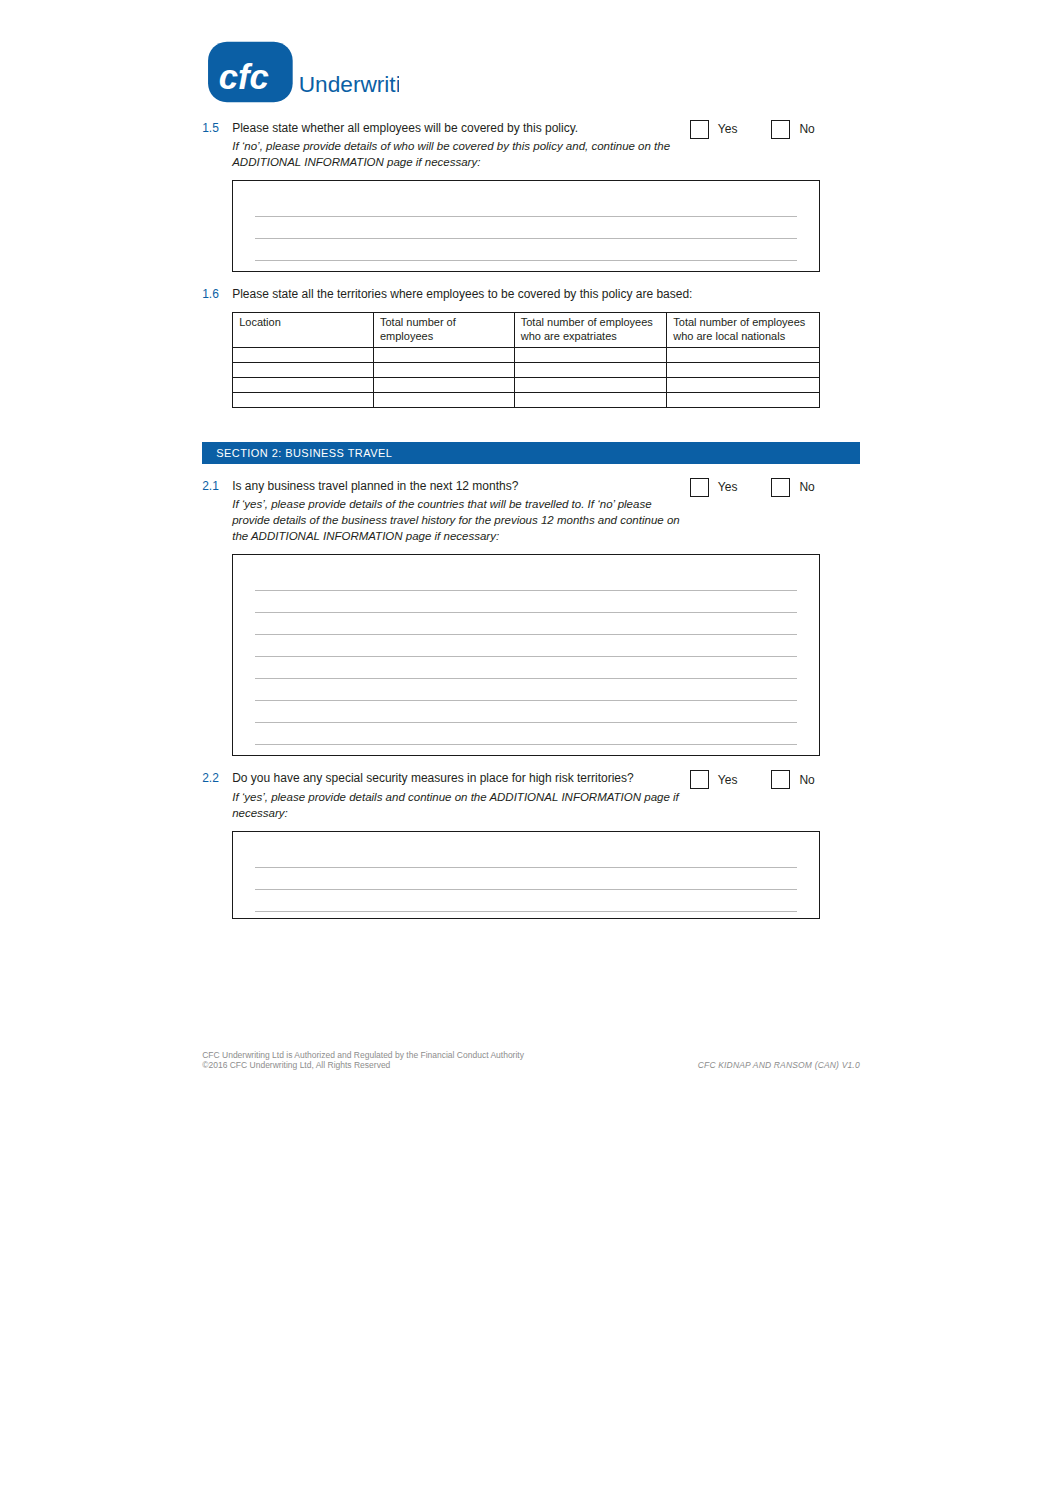cfc Underwriting
1.5
Please state whether all employees will be covered by this policy.
If ‘no’, please provide details of who will be covered by this policy and, continue on the ADDITIONAL INFORMATION page if necessary:
Yes No
1.6
Please state all the territories where employees to be covered by this policy are based:
| Location | Total number of employees | Total number of employees who are expatriates | Total number of employees who are local nationals |
| --- | --- | --- | --- |
SECTION 2: BUSINESS TRAVEL
2.1
Is any business travel planned in the next 12 months?
If ‘yes’, please provide details of the countries that will be travelled to. If ‘no’ please provide details of the business travel history for the previous 12 months and continue on the ADDITIONAL INFORMATION page if necessary:
Yes No
2.2
Do you have any special security measures in place for high risk territories?
If ‘yes’, please provide details and continue on the ADDITIONAL INFORMATION page if necessary:
Yes No
CFC Underwriting Ltd is Authorized and Regulated by the Financial Conduct Authority
©2016 CFC Underwriting Ltd, All Rights Reserved
CFC KIDNAP AND RANSOM (CAN) V1.0